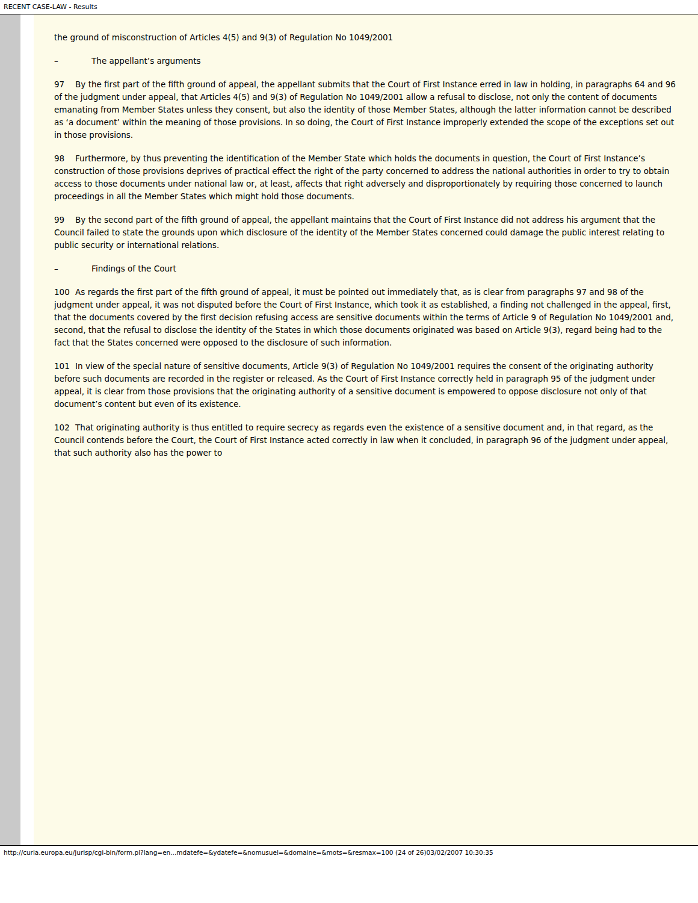RECENT CASE-LAW - Results
the ground of misconstruction of Articles 4(5) and 9(3) of Regulation No 1049/2001
–The appellant’s arguments
97 By the first part of the fifth ground of appeal, the appellant submits that the Court of First Instance erred in law in holding, in paragraphs 64 and 96 of the judgment under appeal, that Articles 4(5) and 9(3) of Regulation No 1049/2001 allow a refusal to disclose, not only the content of documents emanating from Member States unless they consent, but also the identity of those Member States, although the latter information cannot be described as ‘a document’ within the meaning of those provisions. In so doing, the Court of First Instance improperly extended the scope of the exceptions set out in those provisions.
98 Furthermore, by thus preventing the identification of the Member State which holds the documents in question, the Court of First Instance’s construction of those provisions deprives of practical effect the right of the party concerned to address the national authorities in order to try to obtain access to those documents under national law or, at least, affects that right adversely and disproportionately by requiring those concerned to launch proceedings in all the Member States which might hold those documents.
99 By the second part of the fifth ground of appeal, the appellant maintains that the Court of First Instance did not address his argument that the Council failed to state the grounds upon which disclosure of the identity of the Member States concerned could damage the public interest relating to public security or international relations.
–Findings of the Court
100 As regards the first part of the fifth ground of appeal, it must be pointed out immediately that, as is clear from paragraphs 97 and 98 of the judgment under appeal, it was not disputed before the Court of First Instance, which took it as established, a finding not challenged in the appeal, first, that the documents covered by the first decision refusing access are sensitive documents within the terms of Article 9 of Regulation No 1049/2001 and, second, that the refusal to disclose the identity of the States in which those documents originated was based on Article 9(3), regard being had to the fact that the States concerned were opposed to the disclosure of such information.
101 In view of the special nature of sensitive documents, Article 9(3) of Regulation No 1049/2001 requires the consent of the originating authority before such documents are recorded in the register or released. As the Court of First Instance correctly held in paragraph 95 of the judgment under appeal, it is clear from those provisions that the originating authority of a sensitive document is empowered to oppose disclosure not only of that document’s content but even of its existence.
102 That originating authority is thus entitled to require secrecy as regards even the existence of a sensitive document and, in that regard, as the Council contends before the Court, the Court of First Instance acted correctly in law when it concluded, in paragraph 96 of the judgment under appeal, that such authority also has the power to
http://curia.europa.eu/jurisp/cgi-bin/form.pl?lang=en...mdatefe=&ydatefe=&nomusuel=&domaine=&mots=&resmax=100 (24 of 26)03/02/2007 10:30:35